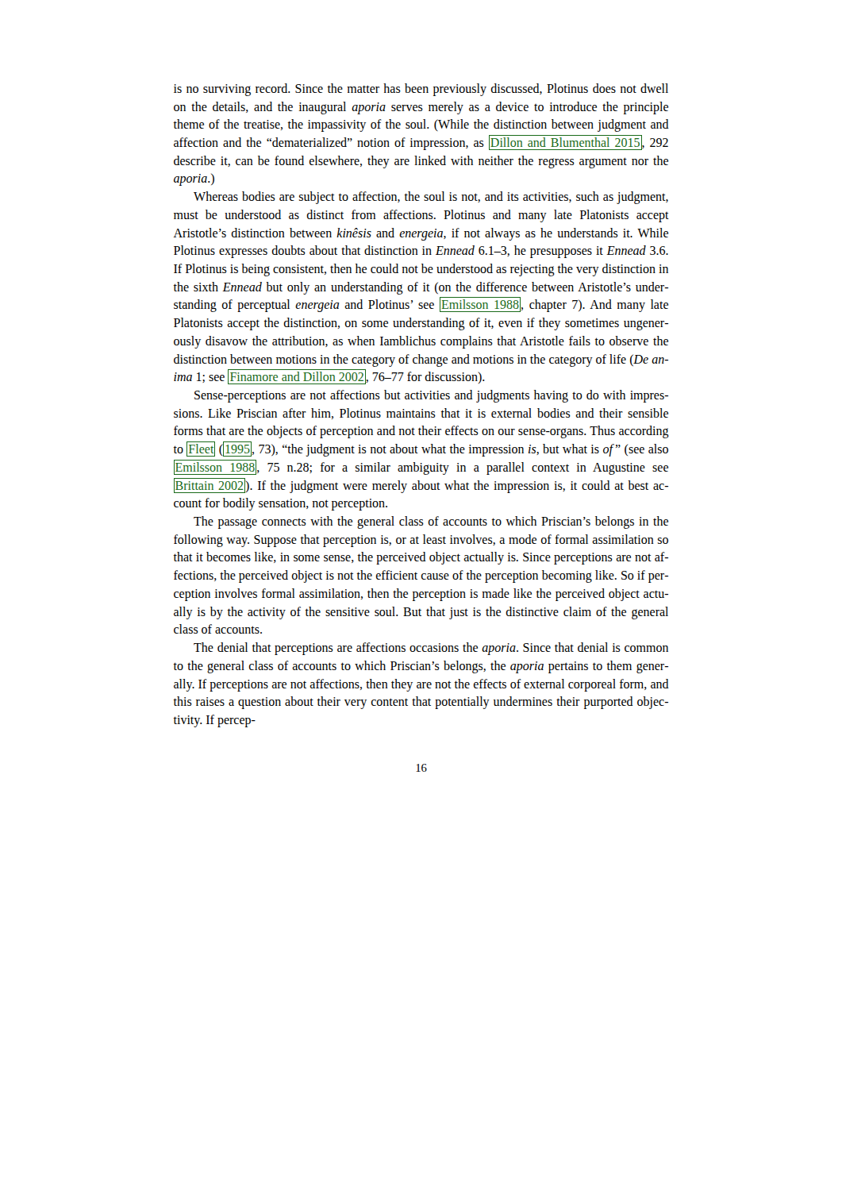is no surviving record. Since the matter has been previously discussed, Plotinus does not dwell on the details, and the inaugural aporia serves merely as a device to introduce the principle theme of the treatise, the impassivity of the soul. (While the distinction between judgment and affection and the “dematerialized” notion of impression, as Dillon and Blumenthal 2015, 292 describe it, can be found elsewhere, they are linked with neither the regress argument nor the aporia.)
Whereas bodies are subject to affection, the soul is not, and its activities, such as judgment, must be understood as distinct from affections. Plotinus and many late Platonists accept Aristotle’s distinction between kinêsis and energeia, if not always as he understands it. While Plotinus expresses doubts about that distinction in Ennead 6.1–3, he presupposes it Ennead 3.6. If Plotinus is being consistent, then he could not be understood as rejecting the very distinction in the sixth Ennead but only an understanding of it (on the difference between Aristotle’s understanding of perceptual energeia and Plotinus’ see Emilsson 1988, chapter 7). And many late Platonists accept the distinction, on some understanding of it, even if they sometimes ungenerously disavow the attribution, as when Iamblichus complains that Aristotle fails to observe the distinction between motions in the category of change and motions in the category of life (De anima 1; see Finamore and Dillon 2002, 76–77 for discussion).
Sense-perceptions are not affections but activities and judgments having to do with impressions. Like Priscian after him, Plotinus maintains that it is external bodies and their sensible forms that are the objects of perception and not their effects on our sense-organs. Thus according to Fleet (1995, 73), “the judgment is not about what the impression is, but what is of ” (see also Emilsson 1988, 75 n.28; for a similar ambiguity in a parallel context in Augustine see Brittain 2002). If the judgment were merely about what the impression is, it could at best account for bodily sensation, not perception.
The passage connects with the general class of accounts to which Priscian’s belongs in the following way. Suppose that perception is, or at least involves, a mode of formal assimilation so that it becomes like, in some sense, the perceived object actually is. Since perceptions are not affections, the perceived object is not the efficient cause of the perception becoming like. So if perception involves formal assimilation, then the perception is made like the perceived object actually is by the activity of the sensitive soul. But that just is the distinctive claim of the general class of accounts.
The denial that perceptions are affections occasions the aporia. Since that denial is common to the general class of accounts to which Priscian’s belongs, the aporia pertains to them generally. If perceptions are not affections, then they are not the effects of external corporeal form, and this raises a question about their very content that potentially undermines their purported objectivity. If percep-
16